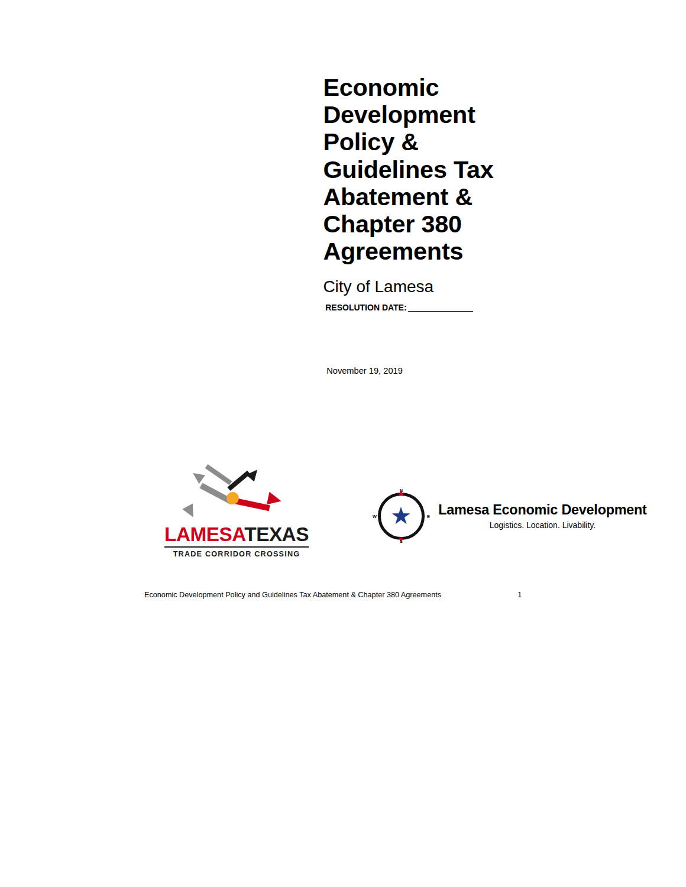Economic Development Policy & Guidelines Tax Abatement & Chapter 380 Agreements
City of Lamesa
RESOLUTION DATE:
November 19, 2019
LAMESA TEXAS
TRADE CORRIDOR CROSSING
★
N S E W
Lamesa Economic Development
Logistics. Location. Livability.
Economic Development Policy and Guidelines Tax Abatement & Chapter 380 Agreements 1